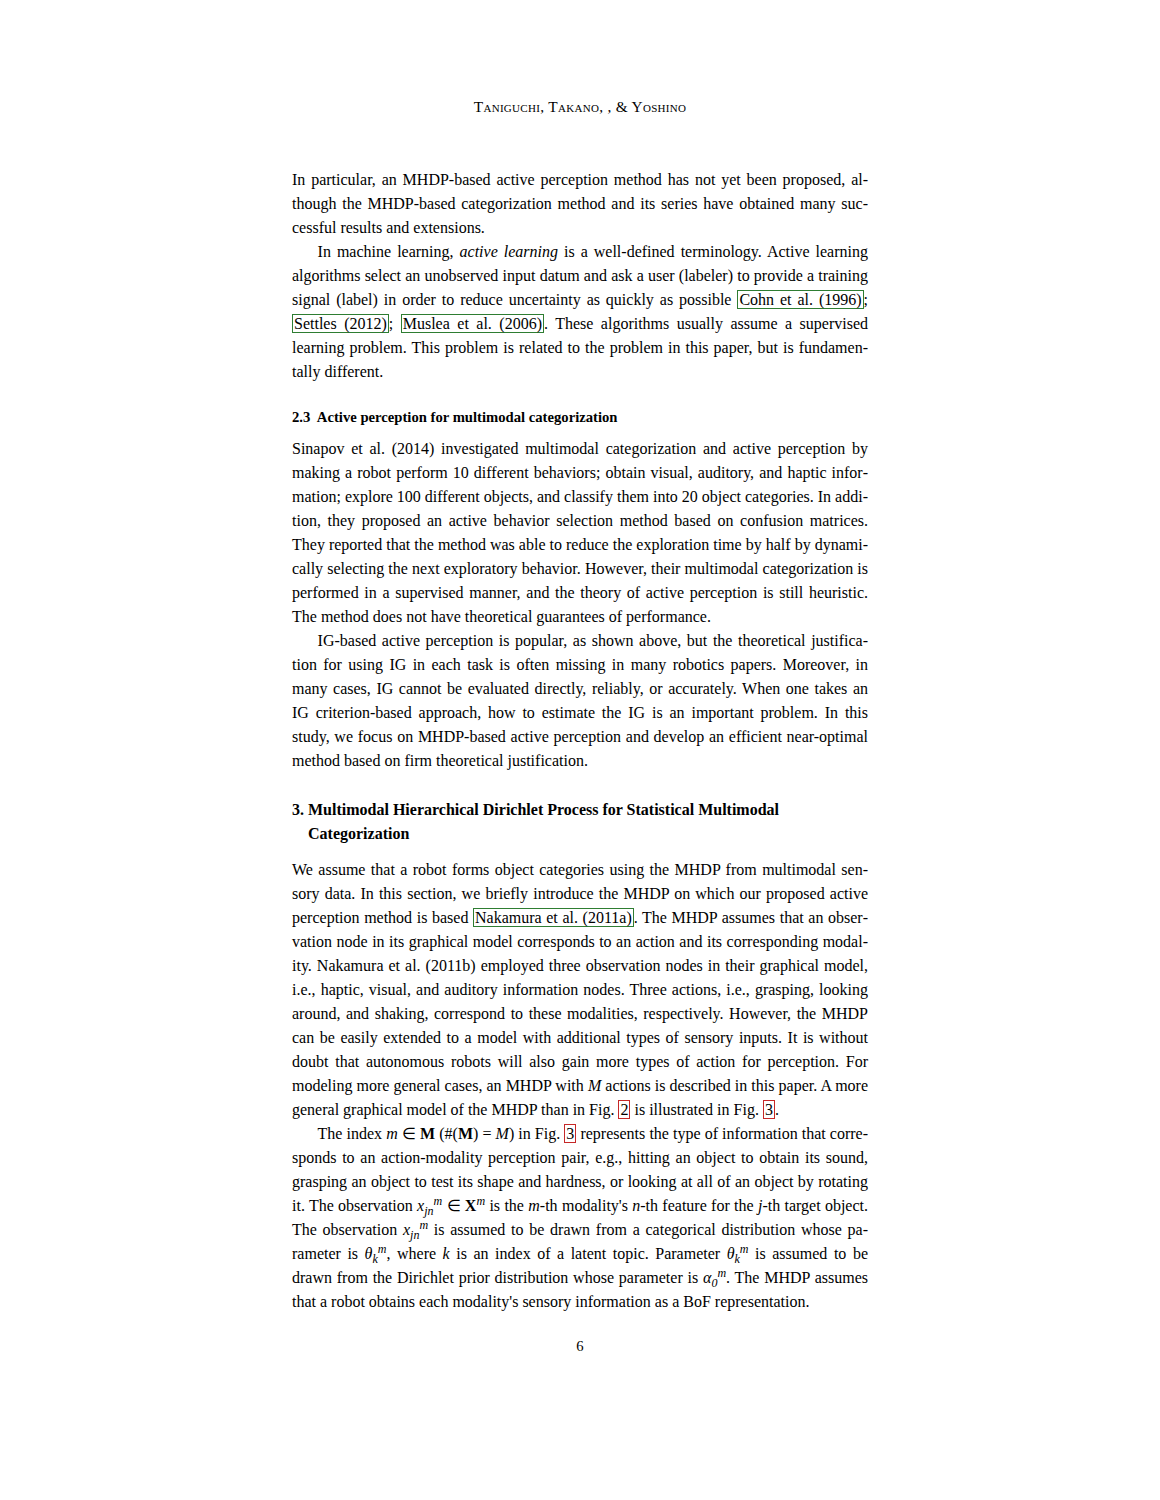Taniguchi, Takano, , & Yoshino
In particular, an MHDP-based active perception method has not yet been proposed, although the MHDP-based categorization method and its series have obtained many successful results and extensions.
In machine learning, active learning is a well-defined terminology. Active learning algorithms select an unobserved input datum and ask a user (labeler) to provide a training signal (label) in order to reduce uncertainty as quickly as possible Cohn et al. (1996); Settles (2012); Muslea et al. (2006). These algorithms usually assume a supervised learning problem. This problem is related to the problem in this paper, but is fundamentally different.
2.3 Active perception for multimodal categorization
Sinapov et al. (2014) investigated multimodal categorization and active perception by making a robot perform 10 different behaviors; obtain visual, auditory, and haptic information; explore 100 different objects, and classify them into 20 object categories. In addition, they proposed an active behavior selection method based on confusion matrices. They reported that the method was able to reduce the exploration time by half by dynamically selecting the next exploratory behavior. However, their multimodal categorization is performed in a supervised manner, and the theory of active perception is still heuristic. The method does not have theoretical guarantees of performance.
IG-based active perception is popular, as shown above, but the theoretical justification for using IG in each task is often missing in many robotics papers. Moreover, in many cases, IG cannot be evaluated directly, reliably, or accurately. When one takes an IG criterion-based approach, how to estimate the IG is an important problem. In this study, we focus on MHDP-based active perception and develop an efficient near-optimal method based on firm theoretical justification.
3. Multimodal Hierarchical Dirichlet Process for Statistical Multimodal
Categorization
We assume that a robot forms object categories using the MHDP from multimodal sensory data. In this section, we briefly introduce the MHDP on which our proposed active perception method is based Nakamura et al. (2011a). The MHDP assumes that an observation node in its graphical model corresponds to an action and its corresponding modality. Nakamura et al. (2011b) employed three observation nodes in their graphical model, i.e., haptic, visual, and auditory information nodes. Three actions, i.e., grasping, looking around, and shaking, correspond to these modalities, respectively. However, the MHDP can be easily extended to a model with additional types of sensory inputs. It is without doubt that autonomous robots will also gain more types of action for perception. For modeling more general cases, an MHDP with M actions is described in this paper. A more general graphical model of the MHDP than in Fig. 2 is illustrated in Fig. 3.
The index m ∈ M (#(M) = M) in Fig. 3 represents the type of information that corresponds to an action-modality perception pair, e.g., hitting an object to obtain its sound, grasping an object to test its shape and hardness, or looking at all of an object by rotating it. The observation xjnm ∈ Xm is the m-th modality's n-th feature for the j-th target object. The observation xjnm is assumed to be drawn from a categorical distribution whose parameter is θkm, where k is an index of a latent topic. Parameter θkm is assumed to be drawn from the Dirichlet prior distribution whose parameter is α0m. The MHDP assumes that a robot obtains each modality's sensory information as a BoF representation.
6